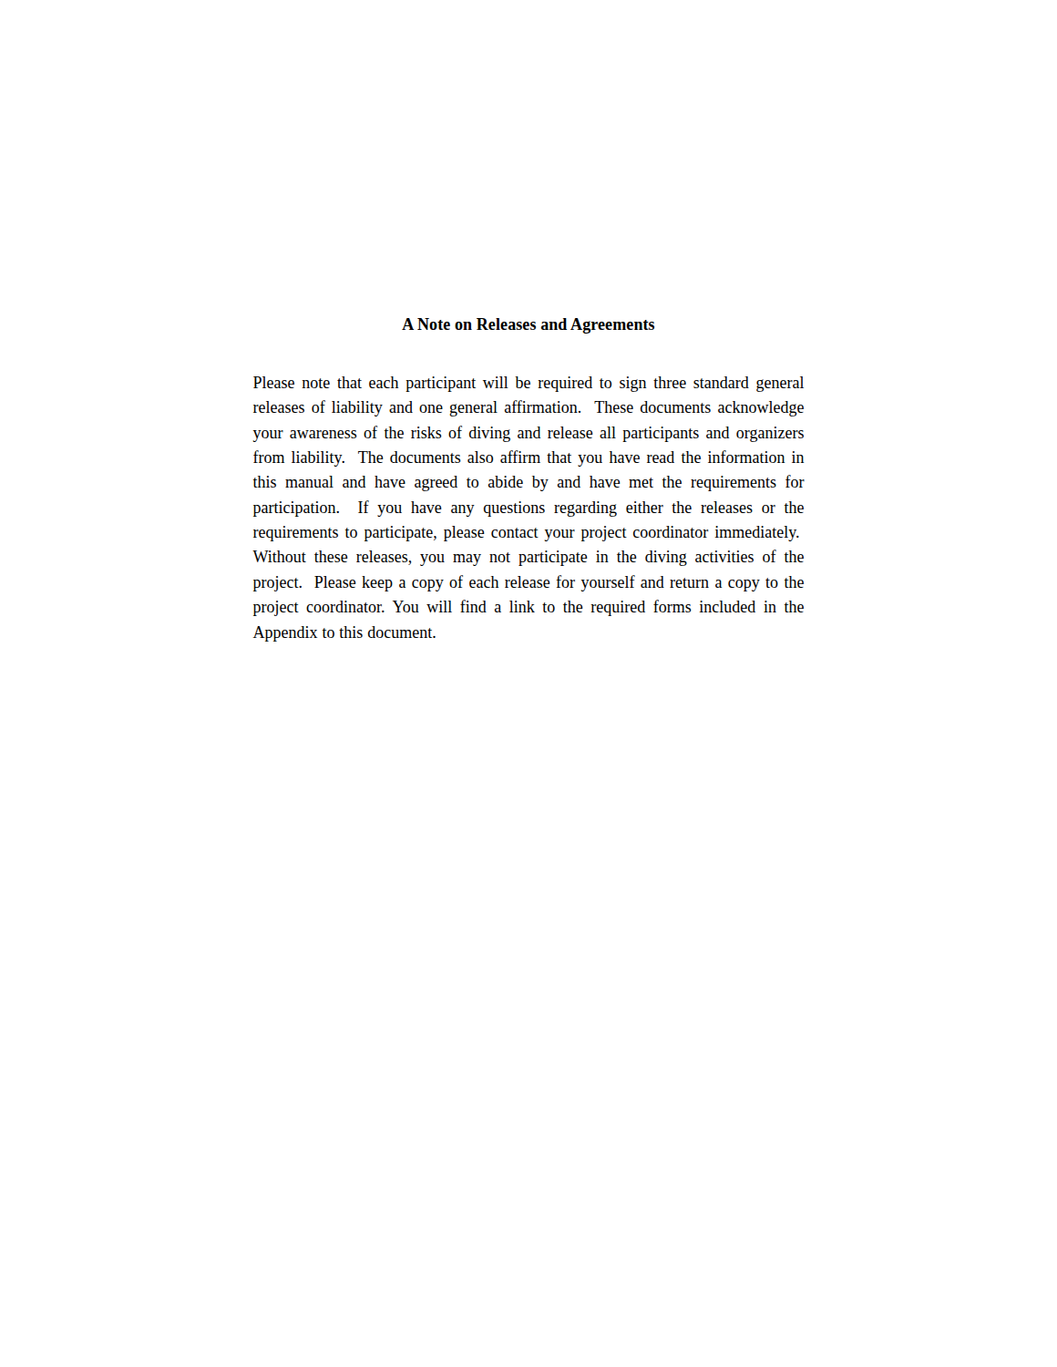A Note on Releases and Agreements
Please note that each participant will be required to sign three standard general releases of liability and one general affirmation. These documents acknowledge your awareness of the risks of diving and release all participants and organizers from liability. The documents also affirm that you have read the information in this manual and have agreed to abide by and have met the requirements for participation. If you have any questions regarding either the releases or the requirements to participate, please contact your project coordinator immediately. Without these releases, you may not participate in the diving activities of the project. Please keep a copy of each release for yourself and return a copy to the project coordinator. You will find a link to the required forms included in the Appendix to this document.